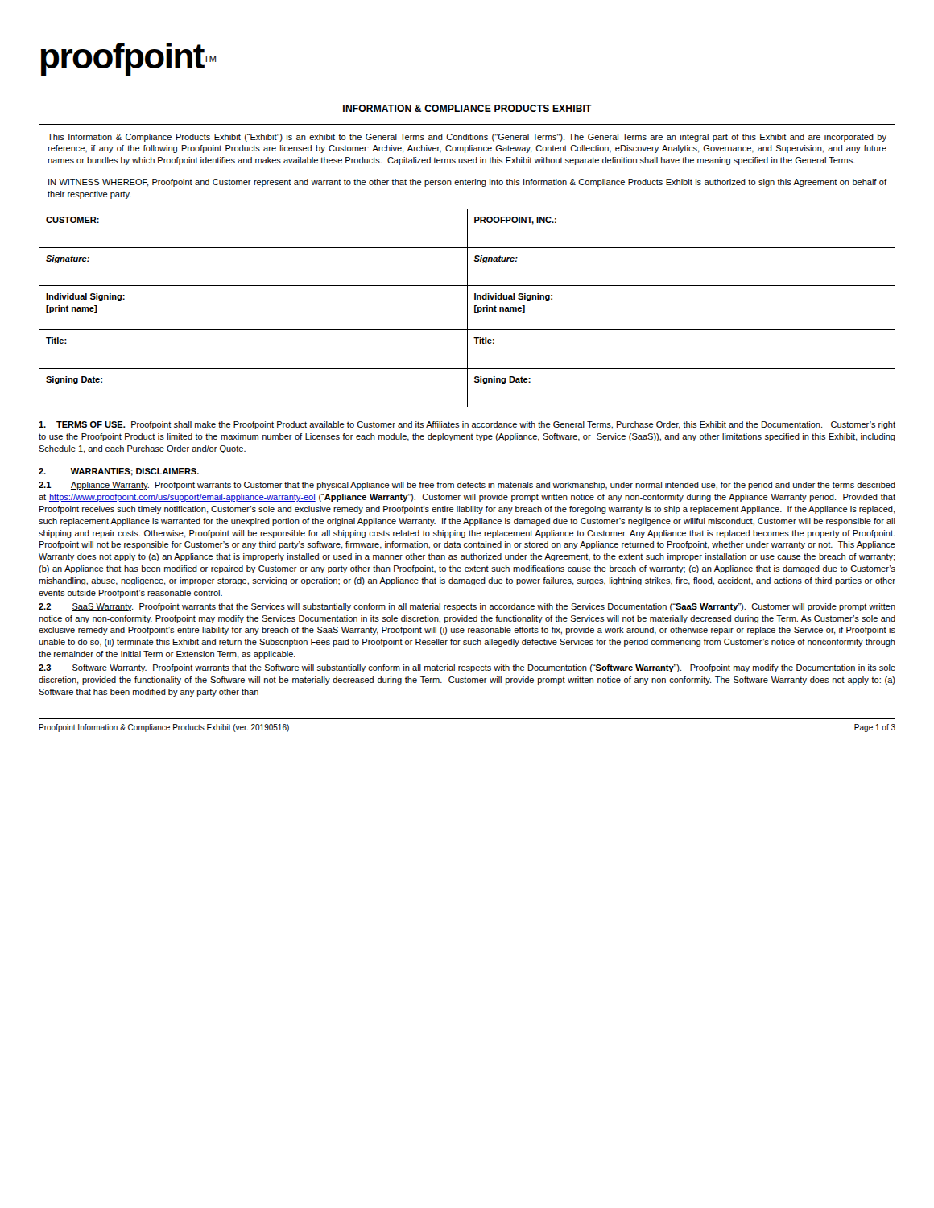proofpointTM
INFORMATION & COMPLIANCE PRODUCTS EXHIBIT
This Information & Compliance Products Exhibit (“Exhibit”) is an exhibit to the General Terms and Conditions ("General Terms"). The General Terms are an integral part of this Exhibit and are incorporated by reference, if any of the following Proofpoint Products are licensed by Customer: Archive, Archiver, Compliance Gateway, Content Collection, eDiscovery Analytics, Governance, and Supervision, and any future names or bundles by which Proofpoint identifies and makes available these Products. Capitalized terms used in this Exhibit without separate definition shall have the meaning specified in the General Terms.
IN WITNESS WHEREOF, Proofpoint and Customer represent and warrant to the other that the person entering into this Information & Compliance Products Exhibit is authorized to sign this Agreement on behalf of their respective party.
| CUSTOMER: | PROOFPOINT, INC.: |
| Signature: | Signature: |
| Individual Signing: [print name] | Individual Signing: [print name] |
| Title: | Title: |
| Signing Date: | Signing Date: |
1. TERMS OF USE. Proofpoint shall make the Proofpoint Product available to Customer and its Affiliates in accordance with the General Terms, Purchase Order, this Exhibit and the Documentation. Customer’s right to use the Proofpoint Product is limited to the maximum number of Licenses for each module, the deployment type (Appliance, Software, or Service (SaaS)), and any other limitations specified in this Exhibit, including Schedule 1, and each Purchase Order and/or Quote.
2. WARRANTIES; DISCLAIMERS.
2.1 Appliance Warranty. Proofpoint warrants to Customer that the physical Appliance will be free from defects in materials and workmanship, under normal intended use, for the period and under the terms described at https://www.proofpoint.com/us/support/email-appliance-warranty-eol (“Appliance Warranty”). Customer will provide prompt written notice of any non-conformity during the Appliance Warranty period. Provided that Proofpoint receives such timely notification, Customer’s sole and exclusive remedy and Proofpoint’s entire liability for any breach of the foregoing warranty is to ship a replacement Appliance. If the Appliance is replaced, such replacement Appliance is warranted for the unexpired portion of the original Appliance Warranty. If the Appliance is damaged due to Customer’s negligence or willful misconduct, Customer will be responsible for all shipping and repair costs. Otherwise, Proofpoint will be responsible for all shipping costs related to shipping the replacement Appliance to Customer. Any Appliance that is replaced becomes the property of Proofpoint. Proofpoint will not be responsible for Customer’s or any third party’s software, firmware, information, or data contained in or stored on any Appliance returned to Proofpoint, whether under warranty or not. This Appliance Warranty does not apply to (a) an Appliance that is improperly installed or used in a manner other than as authorized under the Agreement, to the extent such improper installation or use cause the breach of warranty; (b) an Appliance that has been modified or repaired by Customer or any party other than Proofpoint, to the extent such modifications cause the breach of warranty; (c) an Appliance that is damaged due to Customer’s mishandling, abuse, negligence, or improper storage, servicing or operation; or (d) an Appliance that is damaged due to power failures, surges, lightning strikes, fire, flood, accident, and actions of third parties or other events outside Proofpoint’s reasonable control.
2.2 SaaS Warranty. Proofpoint warrants that the Services will substantially conform in all material respects in accordance with the Services Documentation (“SaaS Warranty”). Customer will provide prompt written notice of any non-conformity. Proofpoint may modify the Services Documentation in its sole discretion, provided the functionality of the Services will not be materially decreased during the Term. As Customer’s sole and exclusive remedy and Proofpoint’s entire liability for any breach of the SaaS Warranty, Proofpoint will (i) use reasonable efforts to fix, provide a work around, or otherwise repair or replace the Service or, if Proofpoint is unable to do so, (ii) terminate this Exhibit and return the Subscription Fees paid to Proofpoint or Reseller for such allegedly defective Services for the period commencing from Customer’s notice of nonconformity through the remainder of the Initial Term or Extension Term, as applicable.
2.3 Software Warranty. Proofpoint warrants that the Software will substantially conform in all material respects with the Documentation (“Software Warranty”). Proofpoint may modify the Documentation in its sole discretion, provided the functionality of the Software will not be materially decreased during the Term. Customer will provide prompt written notice of any non-conformity. The Software Warranty does not apply to: (a) Software that has been modified by any party other than
Proofpoint Information & Compliance Products Exhibit (ver. 20190516) Page 1 of 3